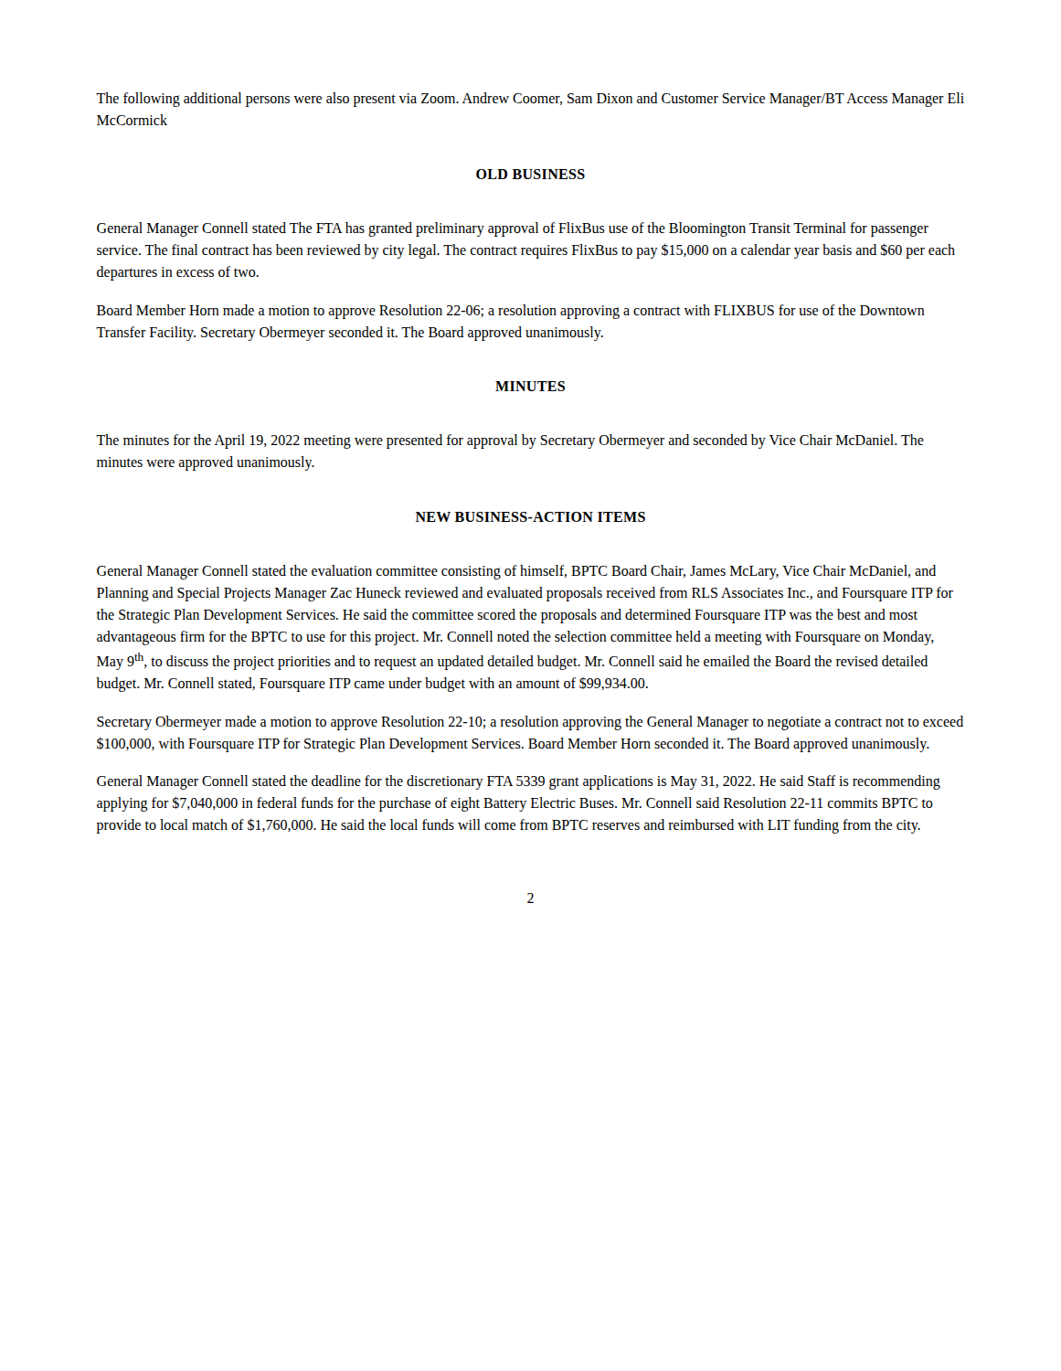The following additional persons were also present via Zoom. Andrew Coomer, Sam Dixon and Customer Service Manager/BT Access Manager Eli McCormick
OLD BUSINESS
General Manager Connell stated The FTA has granted preliminary approval of FlixBus use of the Bloomington Transit Terminal for passenger service. The final contract has been reviewed by city legal. The contract requires FlixBus to pay $15,000 on a calendar year basis and $60 per each departures in excess of two.
Board Member Horn made a motion to approve Resolution 22-06; a resolution approving a contract with FLIXBUS for use of the Downtown Transfer Facility. Secretary Obermeyer seconded it. The Board approved unanimously.
MINUTES
The minutes for the April 19, 2022 meeting were presented for approval by Secretary Obermeyer and seconded by Vice Chair McDaniel. The minutes were approved unanimously.
NEW BUSINESS-ACTION ITEMS
General Manager Connell stated the evaluation committee consisting of himself, BPTC Board Chair, James McLary, Vice Chair McDaniel, and Planning and Special Projects Manager Zac Huneck reviewed and evaluated proposals received from RLS Associates Inc., and Foursquare ITP for the Strategic Plan Development Services. He said the committee scored the proposals and determined Foursquare ITP was the best and most advantageous firm for the BPTC to use for this project. Mr. Connell noted the selection committee held a meeting with Foursquare on Monday, May 9th, to discuss the project priorities and to request an updated detailed budget. Mr. Connell said he emailed the Board the revised detailed budget. Mr. Connell stated, Foursquare ITP came under budget with an amount of $99,934.00.
Secretary Obermeyer made a motion to approve Resolution 22-10; a resolution approving the General Manager to negotiate a contract not to exceed $100,000, with Foursquare ITP for Strategic Plan Development Services. Board Member Horn seconded it. The Board approved unanimously.
General Manager Connell stated the deadline for the discretionary FTA 5339 grant applications is May 31, 2022. He said Staff is recommending applying for $7,040,000 in federal funds for the purchase of eight Battery Electric Buses. Mr. Connell said Resolution 22-11 commits BPTC to provide to local match of $1,760,000. He said the local funds will come from BPTC reserves and reimbursed with LIT funding from the city.
2